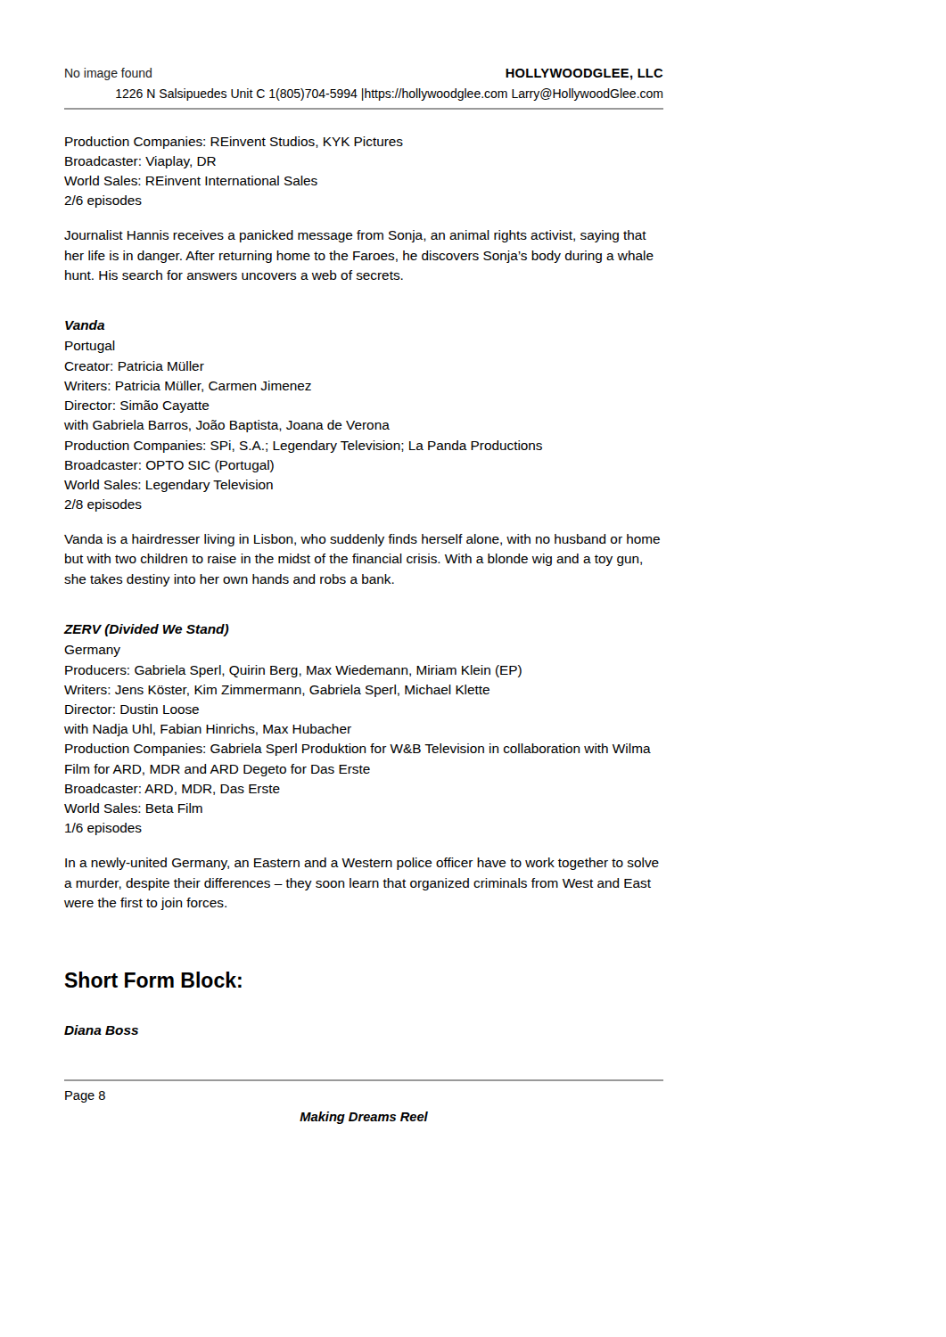No image found
HOLLYWOODGLEE, LLC
1226 N Salsipuedes Unit C 1(805)704-5994 |https://hollywoodglee.com Larry@HollywoodGlee.com
Production Companies: REinvent Studios, KYK Pictures
Broadcaster: Viaplay, DR
World Sales: REinvent International Sales
2/6 episodes
Journalist Hannis receives a panicked message from Sonja, an animal rights activist, saying that her life is in danger. After returning home to the Faroes, he discovers Sonja’s body during a whale hunt. His search for answers uncovers a web of secrets.
Vanda
Portugal
Creator: Patricia Müller
Writers: Patricia Müller, Carmen Jimenez
Director: Simão Cayatte
with Gabriela Barros, João Baptista, Joana de Verona
Production Companies: SPi, S.A.; Legendary Television; La Panda Productions
Broadcaster: OPTO SIC (Portugal)
World Sales: Legendary Television
2/8 episodes
Vanda is a hairdresser living in Lisbon, who suddenly finds herself alone, with no husband or home but with two children to raise in the midst of the financial crisis. With a blonde wig and a toy gun, she takes destiny into her own hands and robs a bank.
ZERV (Divided We Stand)
Germany
Producers: Gabriela Sperl, Quirin Berg, Max Wiedemann, Miriam Klein (EP)
Writers: Jens Köster, Kim Zimmermann, Gabriela Sperl, Michael Klette
Director: Dustin Loose
with Nadja Uhl, Fabian Hinrichs, Max Hubacher
Production Companies: Gabriela Sperl Produktion for W&B Television in collaboration with Wilma Film for ARD, MDR and ARD Degeto for Das Erste
Broadcaster: ARD, MDR, Das Erste
World Sales: Beta Film
1/6 episodes
In a newly-united Germany, an Eastern and a Western police officer have to work together to solve a murder, despite their differences – they soon learn that organized criminals from West and East were the first to join forces.
Short Form Block:
Diana Boss
Page 8
Making Dreams Reel